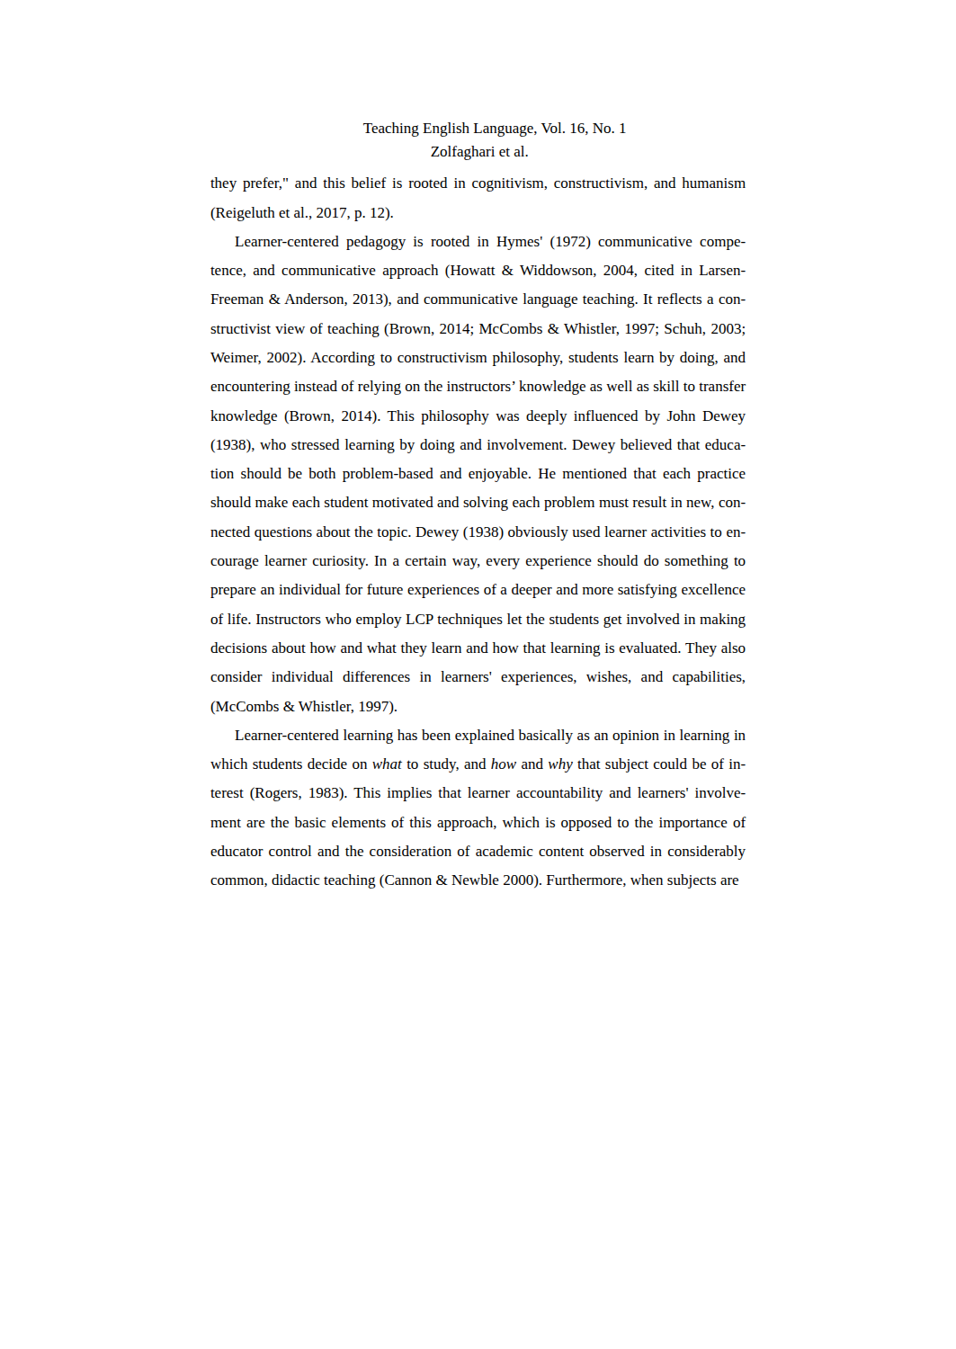Teaching English Language, Vol. 16, No. 1 Zolfaghari et al.
they prefer," and this belief is rooted in cognitivism, constructivism, and humanism (Reigeluth et al., 2017, p. 12).
Learner-centered pedagogy is rooted in Hymes' (1972) communicative competence, and communicative approach (Howatt & Widdowson, 2004, cited in Larsen-Freeman & Anderson, 2013), and communicative language teaching. It reflects a constructivist view of teaching (Brown, 2014; McCombs & Whistler, 1997; Schuh, 2003; Weimer, 2002). According to constructivism philosophy, students learn by doing, and encountering instead of relying on the instructors’ knowledge as well as skill to transfer knowledge (Brown, 2014). This philosophy was deeply influenced by John Dewey (1938), who stressed learning by doing and involvement. Dewey believed that education should be both problem-based and enjoyable. He mentioned that each practice should make each student motivated and solving each problem must result in new, connected questions about the topic. Dewey (1938) obviously used learner activities to encourage learner curiosity. In a certain way, every experience should do something to prepare an individual for future experiences of a deeper and more satisfying excellence of life. Instructors who employ LCP techniques let the students get involved in making decisions about how and what they learn and how that learning is evaluated. They also consider individual differences in learners' experiences, wishes, and capabilities, (McCombs & Whistler, 1997).
Learner-centered learning has been explained basically as an opinion in learning in which students decide on what to study, and how and why that subject could be of interest (Rogers, 1983). This implies that learner accountability and learners' involvement are the basic elements of this approach, which is opposed to the importance of educator control and the consideration of academic content observed in considerably common, didactic teaching (Cannon & Newble 2000). Furthermore, when subjects are